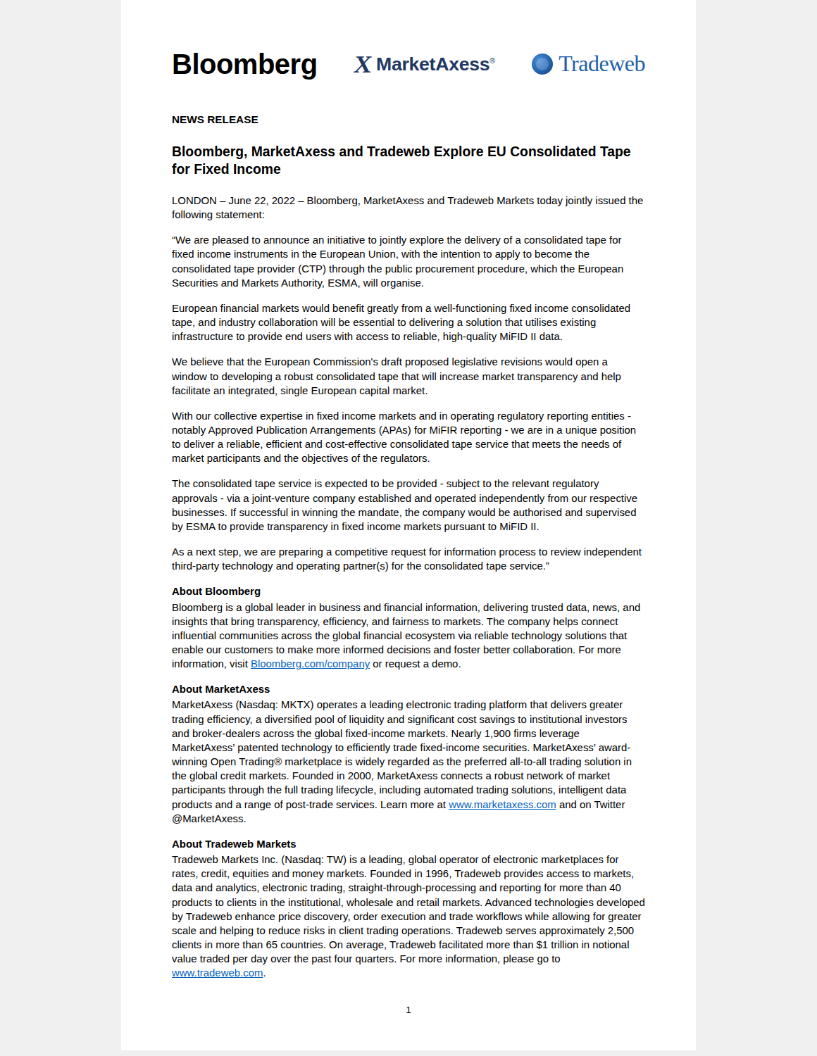Bloomberg
X MarketAxess®
Tradeweb
NEWS RELEASE
Bloomberg, MarketAxess and Tradeweb Explore EU Consolidated Tape for Fixed Income
LONDON – June 22, 2022 – Bloomberg, MarketAxess and Tradeweb Markets today jointly issued the following statement:
“We are pleased to announce an initiative to jointly explore the delivery of a consolidated tape for fixed income instruments in the European Union, with the intention to apply to become the consolidated tape provider (CTP) through the public procurement procedure, which the European Securities and Markets Authority, ESMA, will organise.
European financial markets would benefit greatly from a well-functioning fixed income consolidated tape, and industry collaboration will be essential to delivering a solution that utilises existing infrastructure to provide end users with access to reliable, high-quality MiFID II data.
We believe that the European Commission's draft proposed legislative revisions would open a window to developing a robust consolidated tape that will increase market transparency and help facilitate an integrated, single European capital market.
With our collective expertise in fixed income markets and in operating regulatory reporting entities - notably Approved Publication Arrangements (APAs) for MiFIR reporting - we are in a unique position to deliver a reliable, efficient and cost-effective consolidated tape service that meets the needs of market participants and the objectives of the regulators.
The consolidated tape service is expected to be provided - subject to the relevant regulatory approvals - via a joint-venture company established and operated independently from our respective businesses. If successful in winning the mandate, the company would be authorised and supervised by ESMA to provide transparency in fixed income markets pursuant to MiFID II.
As a next step, we are preparing a competitive request for information process to review independent third-party technology and operating partner(s) for the consolidated tape service.”
About Bloomberg
Bloomberg is a global leader in business and financial information, delivering trusted data, news, and insights that bring transparency, efficiency, and fairness to markets. The company helps connect influential communities across the global financial ecosystem via reliable technology solutions that enable our customers to make more informed decisions and foster better collaboration. For more information, visit Bloomberg.com/company or request a demo.
About MarketAxess
MarketAxess (Nasdaq: MKTX) operates a leading electronic trading platform that delivers greater trading efficiency, a diversified pool of liquidity and significant cost savings to institutional investors and broker-dealers across the global fixed-income markets. Nearly 1,900 firms leverage MarketAxess’ patented technology to efficiently trade fixed-income securities. MarketAxess’ award-winning Open Trading® marketplace is widely regarded as the preferred all-to-all trading solution in the global credit markets. Founded in 2000, MarketAxess connects a robust network of market participants through the full trading lifecycle, including automated trading solutions, intelligent data products and a range of post-trade services. Learn more at www.marketaxess.com and on Twitter @MarketAxess.
About Tradeweb Markets
Tradeweb Markets Inc. (Nasdaq: TW) is a leading, global operator of electronic marketplaces for rates, credit, equities and money markets. Founded in 1996, Tradeweb provides access to markets, data and analytics, electronic trading, straight-through-processing and reporting for more than 40 products to clients in the institutional, wholesale and retail markets. Advanced technologies developed by Tradeweb enhance price discovery, order execution and trade workflows while allowing for greater scale and helping to reduce risks in client trading operations. Tradeweb serves approximately 2,500 clients in more than 65 countries. On average, Tradeweb facilitated more than $1 trillion in notional value traded per day over the past four quarters. For more information, please go to www.tradeweb.com.
1